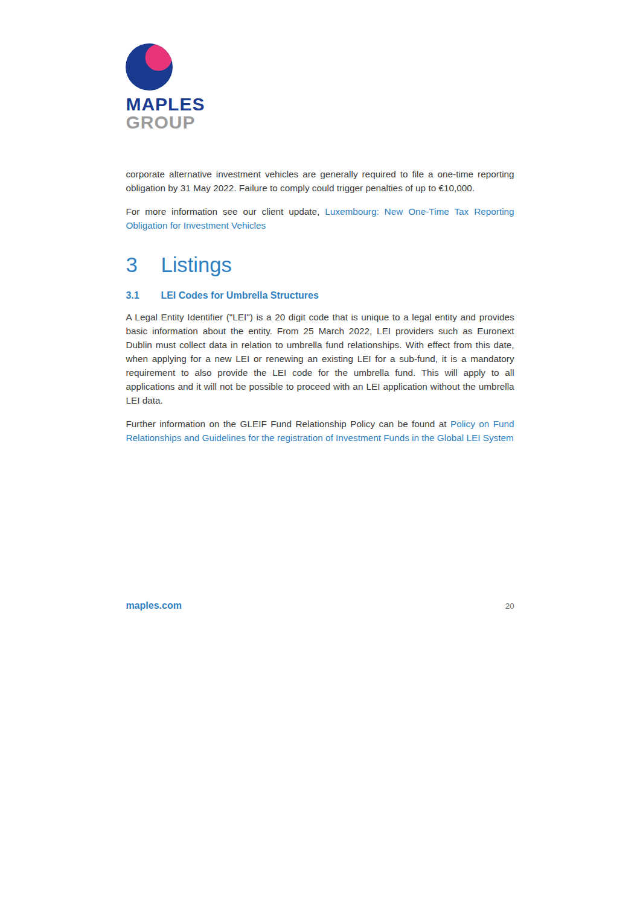MAPLES
GROUP
corporate alternative investment vehicles are generally required to file a one-time reporting obligation by 31 May 2022. Failure to comply could trigger penalties of up to €10,000.
For more information see our client update, Luxembourg: New One-Time Tax Reporting Obligation for Investment Vehicles
3 Listings
3.1 LEI Codes for Umbrella Structures
A Legal Entity Identifier ("LEI") is a 20 digit code that is unique to a legal entity and provides basic information about the entity. From 25 March 2022, LEI providers such as Euronext Dublin must collect data in relation to umbrella fund relationships. With effect from this date, when applying for a new LEI or renewing an existing LEI for a sub-fund, it is a mandatory requirement to also provide the LEI code for the umbrella fund. This will apply to all applications and it will not be possible to proceed with an LEI application without the umbrella LEI data.
Further information on the GLEIF Fund Relationship Policy can be found at Policy on Fund Relationships and Guidelines for the registration of Investment Funds in the Global LEI System
maples.com
20